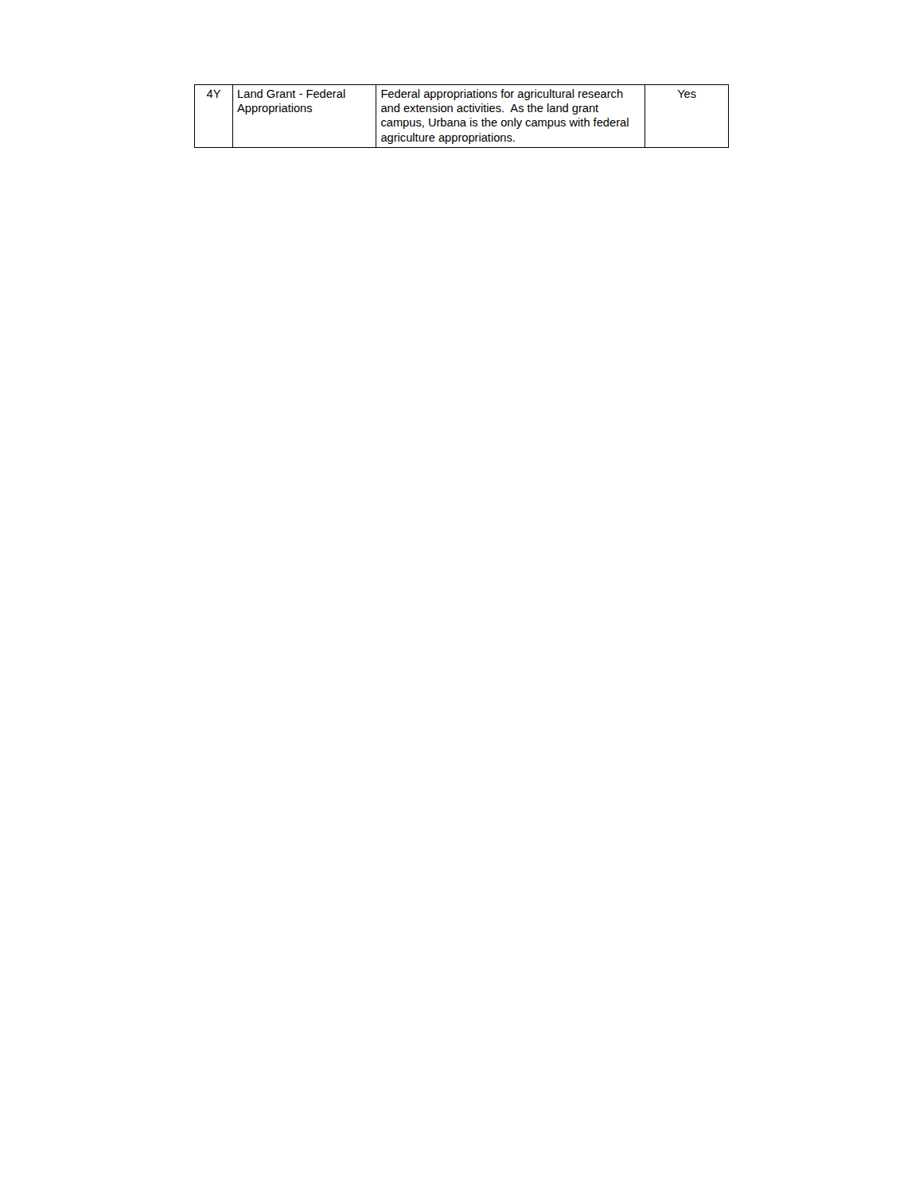| 4Y | Land Grant - Federal Appropriations | Federal appropriations for agricultural research and extension activities. As the land grant campus, Urbana is the only campus with federal agriculture appropriations. | Yes |